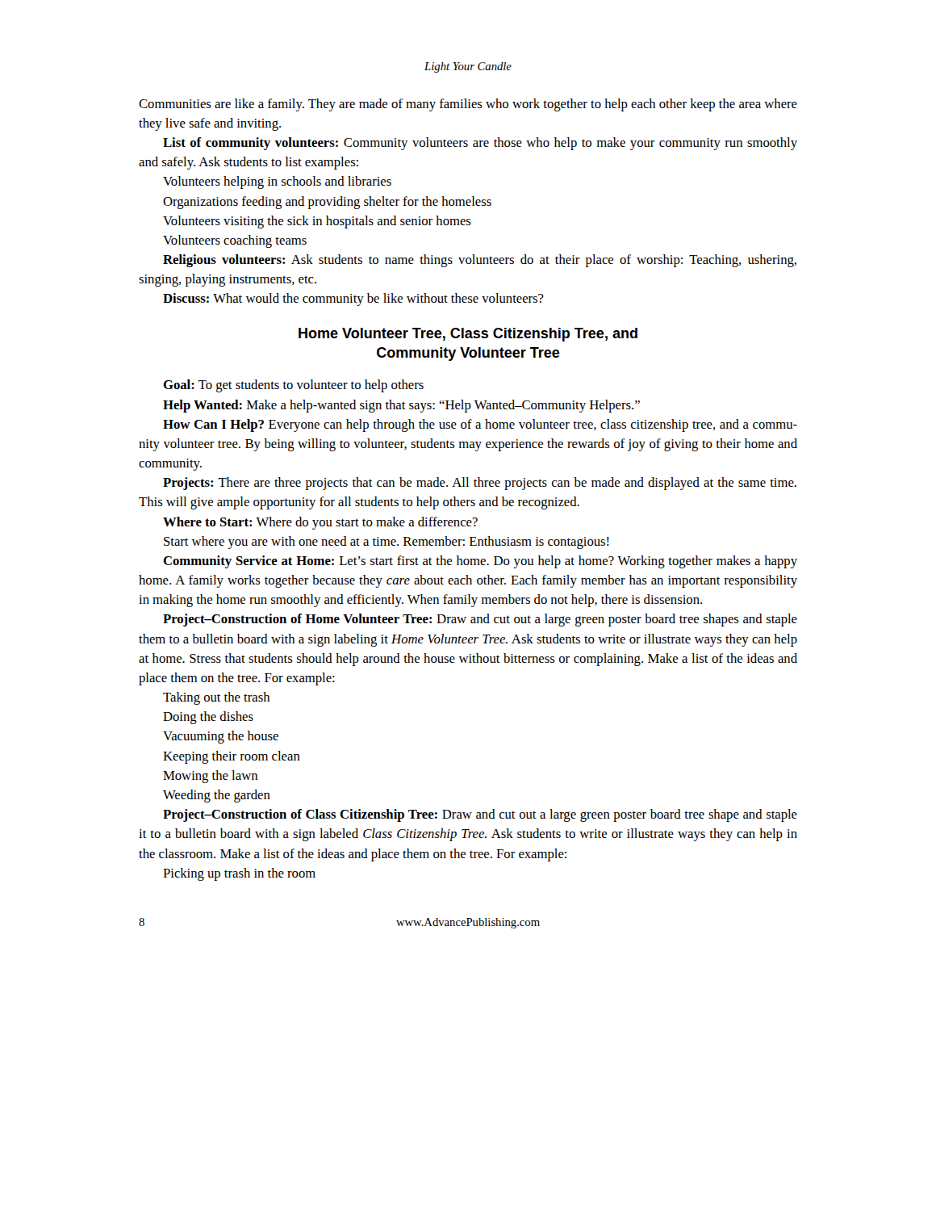Light Your Candle
Communities are like a family. They are made of many families who work together to help each other keep the area where they live safe and inviting.
List of community volunteers: Community volunteers are those who help to make your community run smoothly and safely. Ask students to list examples:
Volunteers helping in schools and libraries
Organizations feeding and providing shelter for the homeless
Volunteers visiting the sick in hospitals and senior homes
Volunteers coaching teams
Religious volunteers: Ask students to name things volunteers do at their place of worship: Teaching, ushering, singing, playing instruments, etc.
Discuss: What would the community be like without these volunteers?
Home Volunteer Tree, Class Citizenship Tree, and
Community Volunteer Tree
Goal: To get students to volunteer to help others
Help Wanted: Make a help-wanted sign that says: “Help Wanted–Community Helpers.”
How Can I Help? Everyone can help through the use of a home volunteer tree, class citizenship tree, and a community volunteer tree. By being willing to volunteer, students may experience the rewards of joy of giving to their home and community.
Projects: There are three projects that can be made. All three projects can be made and displayed at the same time. This will give ample opportunity for all students to help others and be recognized.
Where to Start: Where do you start to make a difference?
Start where you are with one need at a time. Remember: Enthusiasm is contagious!
Community Service at Home: Let’s start first at the home. Do you help at home? Working together makes a happy home. A family works together because they care about each other. Each family member has an important responsibility in making the home run smoothly and efficiently. When family members do not help, there is dissension.
Project–Construction of Home Volunteer Tree: Draw and cut out a large green poster board tree shapes and staple them to a bulletin board with a sign labeling it Home Volunteer Tree. Ask students to write or illustrate ways they can help at home. Stress that students should help around the house without bitterness or complaining. Make a list of the ideas and place them on the tree. For example:
Taking out the trash
Doing the dishes
Vacuuming the house
Keeping their room clean
Mowing the lawn
Weeding the garden
Project–Construction of Class Citizenship Tree: Draw and cut out a large green poster board tree shape and staple it to a bulletin board with a sign labeled Class Citizenship Tree. Ask students to write or illustrate ways they can help in the classroom. Make a list of the ideas and place them on the tree. For example:
Picking up trash in the room
8
www.AdvancePublishing.com